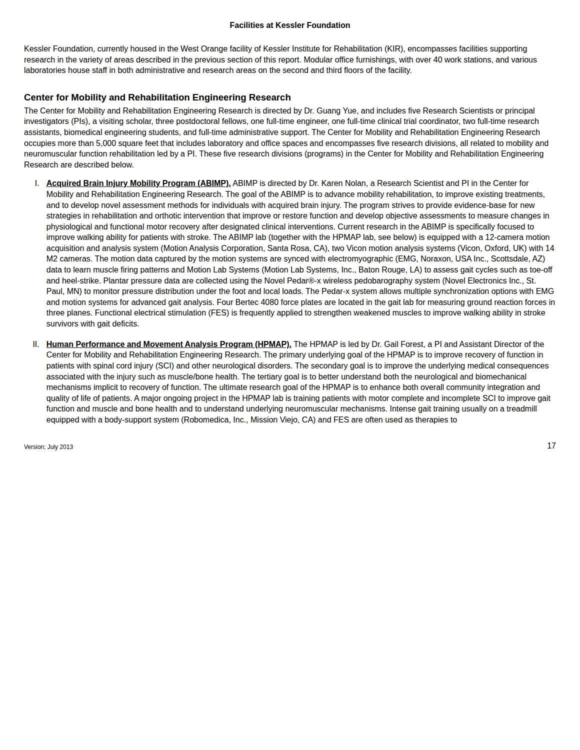Facilities at Kessler Foundation
Kessler Foundation, currently housed in the West Orange facility of Kessler Institute for Rehabilitation (KIR), encompasses facilities supporting research in the variety of areas described in the previous section of this report. Modular office furnishings, with over 40 work stations, and various laboratories house staff in both administrative and research areas on the second and third floors of the facility.
Center for Mobility and Rehabilitation Engineering Research
The Center for Mobility and Rehabilitation Engineering Research is directed by Dr. Guang Yue, and includes five Research Scientists or principal investigators (PIs), a visiting scholar, three postdoctoral fellows, one full-time engineer, one full-time clinical trial coordinator, two full-time research assistants, biomedical engineering students, and full-time administrative support. The Center for Mobility and Rehabilitation Engineering Research occupies more than 5,000 square feet that includes laboratory and office spaces and encompasses five research divisions, all related to mobility and neuromuscular function rehabilitation led by a PI. These five research divisions (programs) in the Center for Mobility and Rehabilitation Engineering Research are described below.
Acquired Brain Injury Mobility Program (ABIMP). ABIMP is directed by Dr. Karen Nolan, a Research Scientist and PI in the Center for Mobility and Rehabilitation Engineering Research. The goal of the ABIMP is to advance mobility rehabilitation, to improve existing treatments, and to develop novel assessment methods for individuals with acquired brain injury. The program strives to provide evidence-base for new strategies in rehabilitation and orthotic intervention that improve or restore function and develop objective assessments to measure changes in physiological and functional motor recovery after designated clinical interventions. Current research in the ABIMP is specifically focused to improve walking ability for patients with stroke. The ABIMP lab (together with the HPMAP lab, see below) is equipped with a 12-camera motion acquisition and analysis system (Motion Analysis Corporation, Santa Rosa, CA), two Vicon motion analysis systems (Vicon, Oxford, UK) with 14 M2 cameras. The motion data captured by the motion systems are synced with electromyographic (EMG, Noraxon, USA Inc., Scottsdale, AZ) data to learn muscle firing patterns and Motion Lab Systems (Motion Lab Systems, Inc., Baton Rouge, LA) to assess gait cycles such as toe-off and heel-strike. Plantar pressure data are collected using the Novel Pedar®-x wireless pedobarography system (Novel Electronics Inc., St. Paul, MN) to monitor pressure distribution under the foot and local loads. The Pedar-x system allows multiple synchronization options with EMG and motion systems for advanced gait analysis. Four Bertec 4080 force plates are located in the gait lab for measuring ground reaction forces in three planes. Functional electrical stimulation (FES) is frequently applied to strengthen weakened muscles to improve walking ability in stroke survivors with gait deficits.
Human Performance and Movement Analysis Program (HPMAP). The HPMAP is led by Dr. Gail Forest, a PI and Assistant Director of the Center for Mobility and Rehabilitation Engineering Research. The primary underlying goal of the HPMAP is to improve recovery of function in patients with spinal cord injury (SCI) and other neurological disorders. The secondary goal is to improve the underlying medical consequences associated with the injury such as muscle/bone health. The tertiary goal is to better understand both the neurological and biomechanical mechanisms implicit to recovery of function. The ultimate research goal of the HPMAP is to enhance both overall community integration and quality of life of patients. A major ongoing project in the HPMAP lab is training patients with motor complete and incomplete SCI to improve gait function and muscle and bone health and to understand underlying neuromuscular mechanisms. Intense gait training usually on a treadmill equipped with a body-support system (Robomedica, Inc., Mission Viejo, CA) and FES are often used as therapies to
Version; July 2013 17